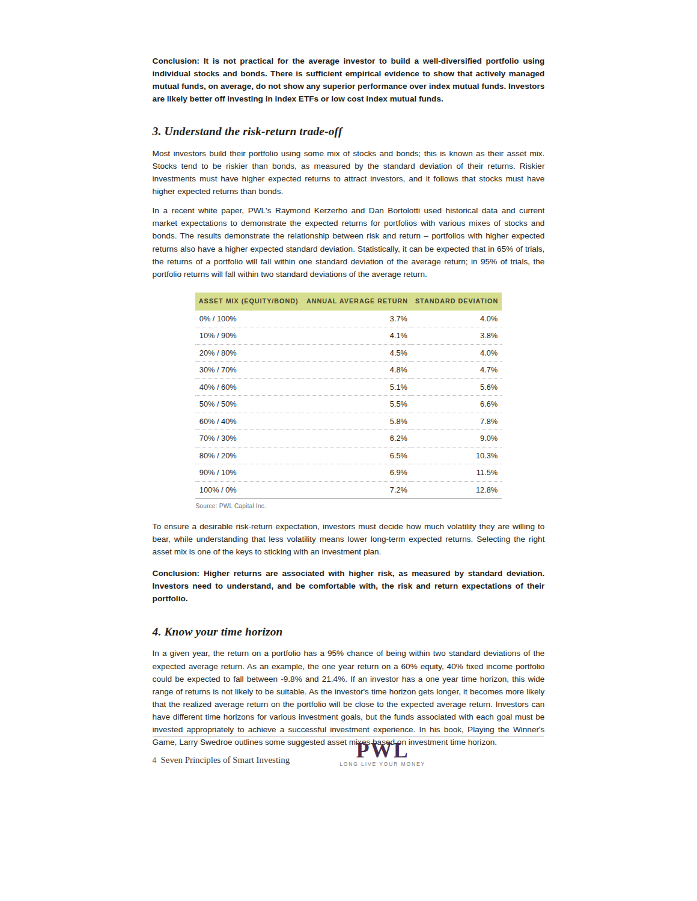Conclusion: It is not practical for the average investor to build a well-diversified portfolio using individual stocks and bonds. There is sufficient empirical evidence to show that actively managed mutual funds, on average, do not show any superior performance over index mutual funds. Investors are likely better off investing in index ETFs or low cost index mutual funds.
3. Understand the risk-return trade-off
Most investors build their portfolio using some mix of stocks and bonds; this is known as their asset mix. Stocks tend to be riskier than bonds, as measured by the standard deviation of their returns. Riskier investments must have higher expected returns to attract investors, and it follows that stocks must have higher expected returns than bonds.
In a recent white paper, PWL's Raymond Kerzerho and Dan Bortolotti used historical data and current market expectations to demonstrate the expected returns for portfolios with various mixes of stocks and bonds. The results demonstrate the relationship between risk and return – portfolios with higher expected returns also have a higher expected standard deviation. Statistically, it can be expected that in 65% of trials, the returns of a portfolio will fall within one standard deviation of the average return; in 95% of trials, the portfolio returns will fall within two standard deviations of the average return.
| Asset Mix (Equity/Bond) | Annual Average Return | Standard Deviation |
| --- | --- | --- |
| 0% / 100% | 3.7% | 4.0% |
| 10% / 90% | 4.1% | 3.8% |
| 20% / 80% | 4.5% | 4.0% |
| 30% / 70% | 4.8% | 4.7% |
| 40% / 60% | 5.1% | 5.6% |
| 50% / 50% | 5.5% | 6.6% |
| 60% / 40% | 5.8% | 7.8% |
| 70% / 30% | 6.2% | 9.0% |
| 80% / 20% | 6.5% | 10.3% |
| 90% / 10% | 6.9% | 11.5% |
| 100% / 0% | 7.2% | 12.8% |
Source: PWL Capital Inc.
To ensure a desirable risk-return expectation, investors must decide how much volatility they are willing to bear, while understanding that less volatility means lower long-term expected returns. Selecting the right asset mix is one of the keys to sticking with an investment plan.
Conclusion: Higher returns are associated with higher risk, as measured by standard deviation. Investors need to understand, and be comfortable with, the risk and return expectations of their portfolio.
4. Know your time horizon
In a given year, the return on a portfolio has a 95% chance of being within two standard deviations of the expected average return. As an example, the one year return on a 60% equity, 40% fixed income portfolio could be expected to fall between -9.8% and 21.4%. If an investor has a one year time horizon, this wide range of returns is not likely to be suitable. As the investor's time horizon gets longer, it becomes more likely that the realized average return on the portfolio will be close to the expected average return. Investors can have different time horizons for various investment goals, but the funds associated with each goal must be invested appropriately to achieve a successful investment experience. In his book, Playing the Winner's Game, Larry Swedroe outlines some suggested asset mixes based on investment time horizon.
4 Seven Principles of Smart Investing
PWL
LONG LIVE YOUR MONEY